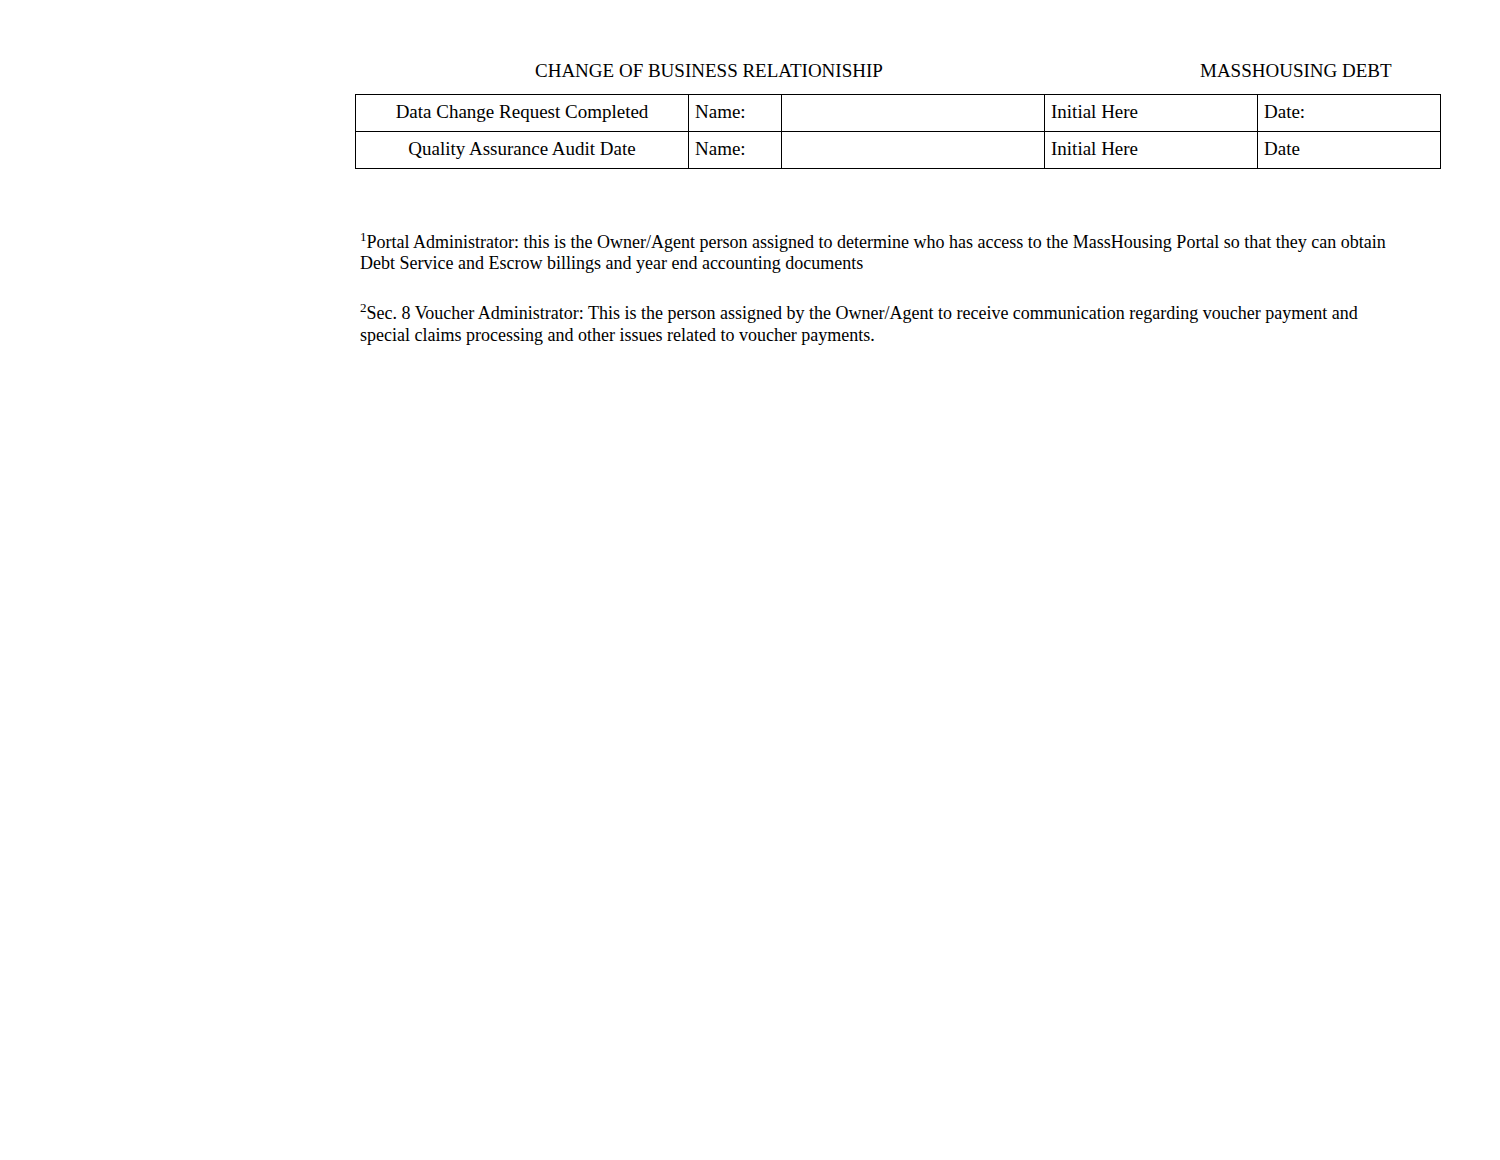CHANGE OF BUSINESS RELATIONISHIP MASSHOUSING DEBT
| Data Change Request Completed | Name: | | Initial Here | Date: |
| Quality Assurance Audit Date | Name: | | Initial Here | Date |
1 Portal Administrator: this is the Owner/Agent person assigned to determine who has access to the MassHousing Portal so that they can obtain Debt Service and Escrow billings and year end accounting documents
2 Sec. 8 Voucher Administrator: This is the person assigned by the Owner/Agent to receive communication regarding voucher payment and special claims processing and other issues related to voucher payments.